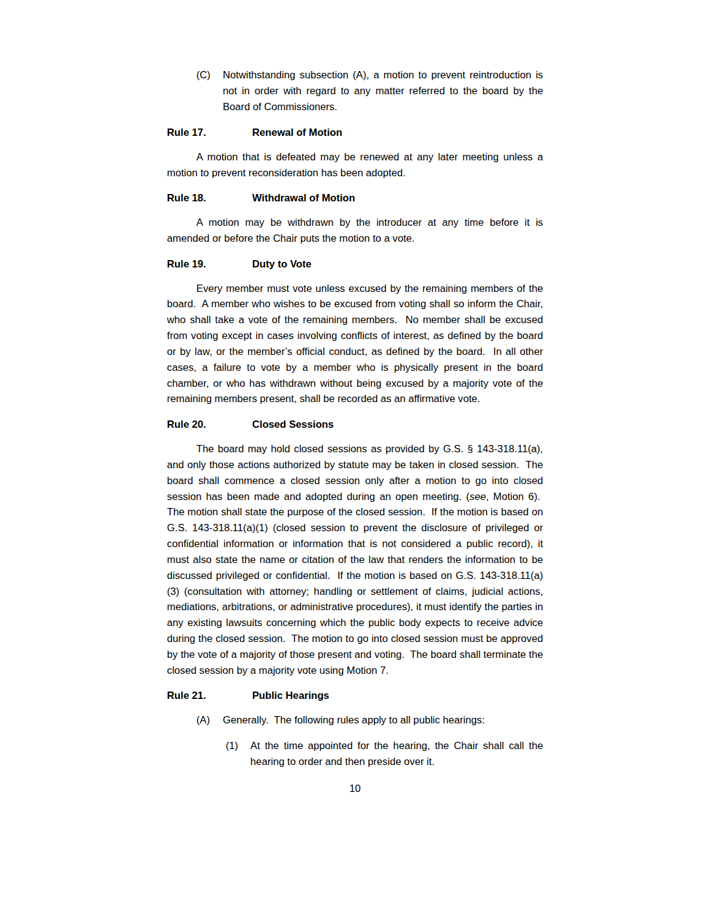(C)
Notwithstanding subsection (A), a motion to prevent reintroduction is not in order with regard to any matter referred to the board by the Board of Commissioners.
Rule 17. Renewal of Motion
A motion that is defeated may be renewed at any later meeting unless a motion to prevent reconsideration has been adopted.
Rule 18. Withdrawal of Motion
A motion may be withdrawn by the introducer at any time before it is amended or before the Chair puts the motion to a vote.
Rule 19. Duty to Vote
Every member must vote unless excused by the remaining members of the board. A member who wishes to be excused from voting shall so inform the Chair, who shall take a vote of the remaining members. No member shall be excused from voting except in cases involving conflicts of interest, as defined by the board or by law, or the member’s official conduct, as defined by the board. In all other cases, a failure to vote by a member who is physically present in the board chamber, or who has withdrawn without being excused by a majority vote of the remaining members present, shall be recorded as an affirmative vote.
Rule 20. Closed Sessions
The board may hold closed sessions as provided by G.S. § 143-318.11(a), and only those actions authorized by statute may be taken in closed session. The board shall commence a closed session only after a motion to go into closed session has been made and adopted during an open meeting. (see, Motion 6). The motion shall state the purpose of the closed session. If the motion is based on G.S. 143-318.11(a)(1) (closed session to prevent the disclosure of privileged or confidential information or information that is not considered a public record), it must also state the name or citation of the law that renders the information to be discussed privileged or confidential. If the motion is based on G.S. 143-318.11(a)(3) (consultation with attorney; handling or settlement of claims, judicial actions, mediations, arbitrations, or administrative procedures), it must identify the parties in any existing lawsuits concerning which the public body expects to receive advice during the closed session. The motion to go into closed session must be approved by the vote of a majority of those present and voting. The board shall terminate the closed session by a majority vote using Motion 7.
Rule 21. Public Hearings
(A)
Generally. The following rules apply to all public hearings:
(1) At the time appointed for the hearing, the Chair shall call the hearing to order and then preside over it.
10